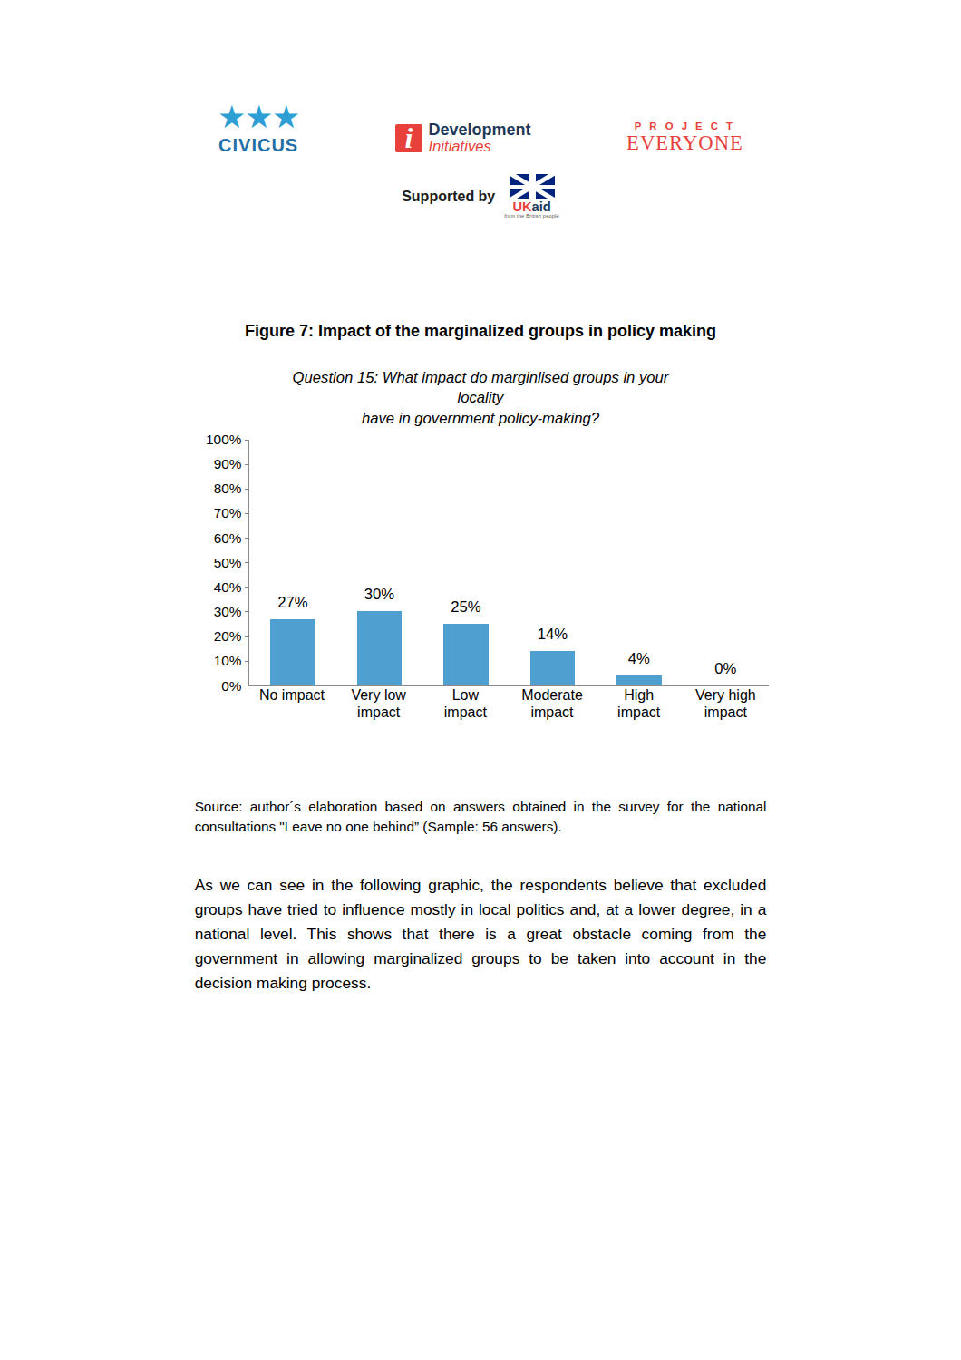★★★
CIVICUS
i
Development
Initiatives
P R O J E C T
EVERYONE
Supported by
UK aid
from the British people
Figure 7: Impact of the marginalized groups in policy making
Question 15: What impact do marginlised groups in your locality
have in government policy-making?
100% 90% 80% 70% 60% 50% 40% 30% 20% 10% 0%
27%
30%
25%
14%
4%
0%
No impact
Very low
impact
Low impact
Moderate
impact
High impact
Very high
impact
Source: author´s elaboration based on answers obtained in the survey for the national consultations "Leave no one behind” (Sample: 56 answers).
As we can see in the following graphic, the respondents believe that excluded groups have tried to influence mostly in local politics and, at a lower degree, in a national level. This shows that there is a great obstacle coming from the government in allowing marginalized groups to be taken into account in the decision making process.